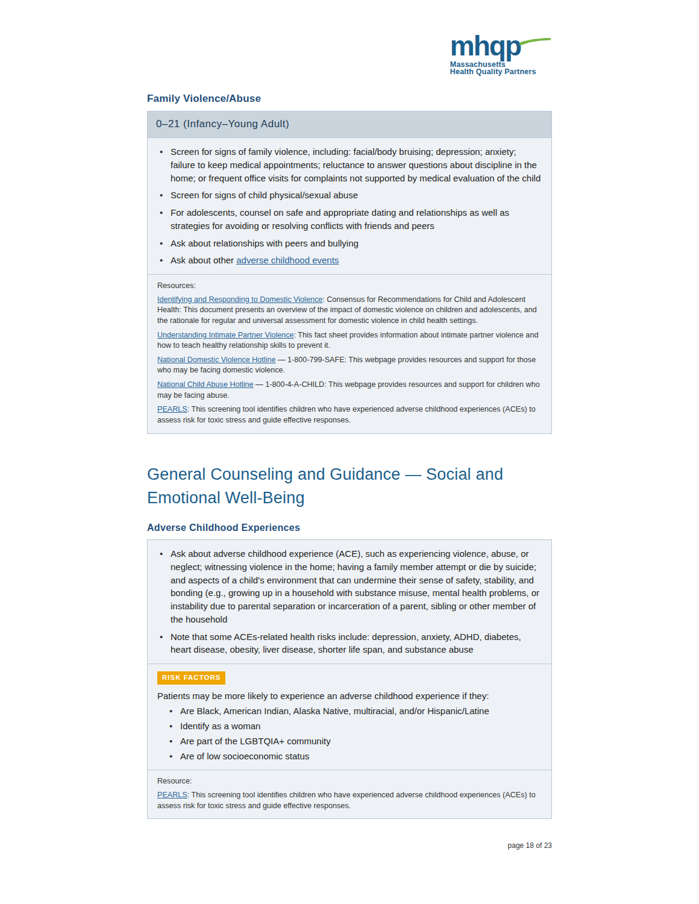mhqp
Massachusetts Health Quality Partners
Family Violence/Abuse
0–21 (Infancy–Young Adult)
Screen for signs of family violence, including: facial/body bruising; depression; anxiety; failure to keep medical appointments; reluctance to answer questions about discipline in the home; or frequent office visits for complaints not supported by medical evaluation of the child
Screen for signs of child physical/sexual abuse
For adolescents, counsel on safe and appropriate dating and relationships as well as strategies for avoiding or resolving conflicts with friends and peers
Ask about relationships with peers and bullying
Ask about other adverse childhood events
Resources:
Identifying and Responding to Domestic Violence: Consensus for Recommendations for Child and Adolescent Health: This document presents an overview of the impact of domestic violence on children and adolescents, and the rationale for regular and universal assessment for domestic violence in child health settings.
Understanding Intimate Partner Violence: This fact sheet provides information about intimate partner violence and how to teach healthy relationship skills to prevent it.
National Domestic Violence Hotline — 1-800-799-SAFE: This webpage provides resources and support for those who may be facing domestic violence.
National Child Abuse Hotline — 1-800-4-A-CHILD: This webpage provides resources and support for children who may be facing abuse.
PEARLS: This screening tool identifies children who have experienced adverse childhood experiences (ACEs) to assess risk for toxic stress and guide effective responses.
General Counseling and Guidance — Social and Emotional Well-Being
Adverse Childhood Experiences
Ask about adverse childhood experience (ACE), such as experiencing violence, abuse, or neglect; witnessing violence in the home; having a family member attempt or die by suicide; and aspects of a child’s environment that can undermine their sense of safety, stability, and bonding (e.g., growing up in a household with substance misuse, mental health problems, or instability due to parental separation or incarceration of a parent, sibling or other member of the household
Note that some ACEs-related health risks include: depression, anxiety, ADHD, diabetes, heart disease, obesity, liver disease, shorter life span, and substance abuse
RISK FACTORS
Patients may be more likely to experience an adverse childhood experience if they:
Are Black, American Indian, Alaska Native, multiracial, and/or Hispanic/Latine
Identify as a woman
Are part of the LGBTQIA+ community
Are of low socioeconomic status
Resource:
PEARLS: This screening tool identifies children who have experienced adverse childhood experiences (ACEs) to assess risk for toxic stress and guide effective responses.
page 18 of 23